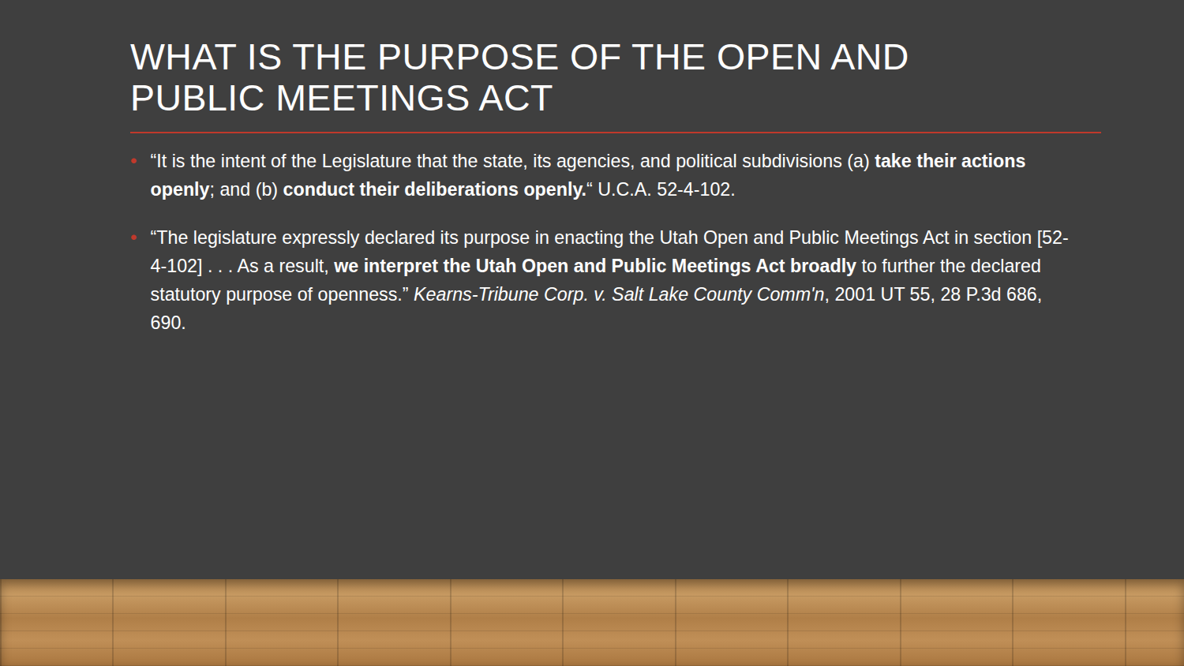What is the Purpose of the Open and Public Meetings Act
“It is the intent of the Legislature that the state, its agencies, and political subdivisions (a) take their actions openly; and (b) conduct their deliberations openly.“ U.C.A. 52-4-102.
“The legislature expressly declared its purpose in enacting the Utah Open and Public Meetings Act in section [52-4-102] . . . As a result, we interpret the Utah Open and Public Meetings Act broadly to further the declared statutory purpose of openness.” Kearns-Tribune Corp. v. Salt Lake County Comm'n, 2001 UT 55, 28 P.3d 686, 690.